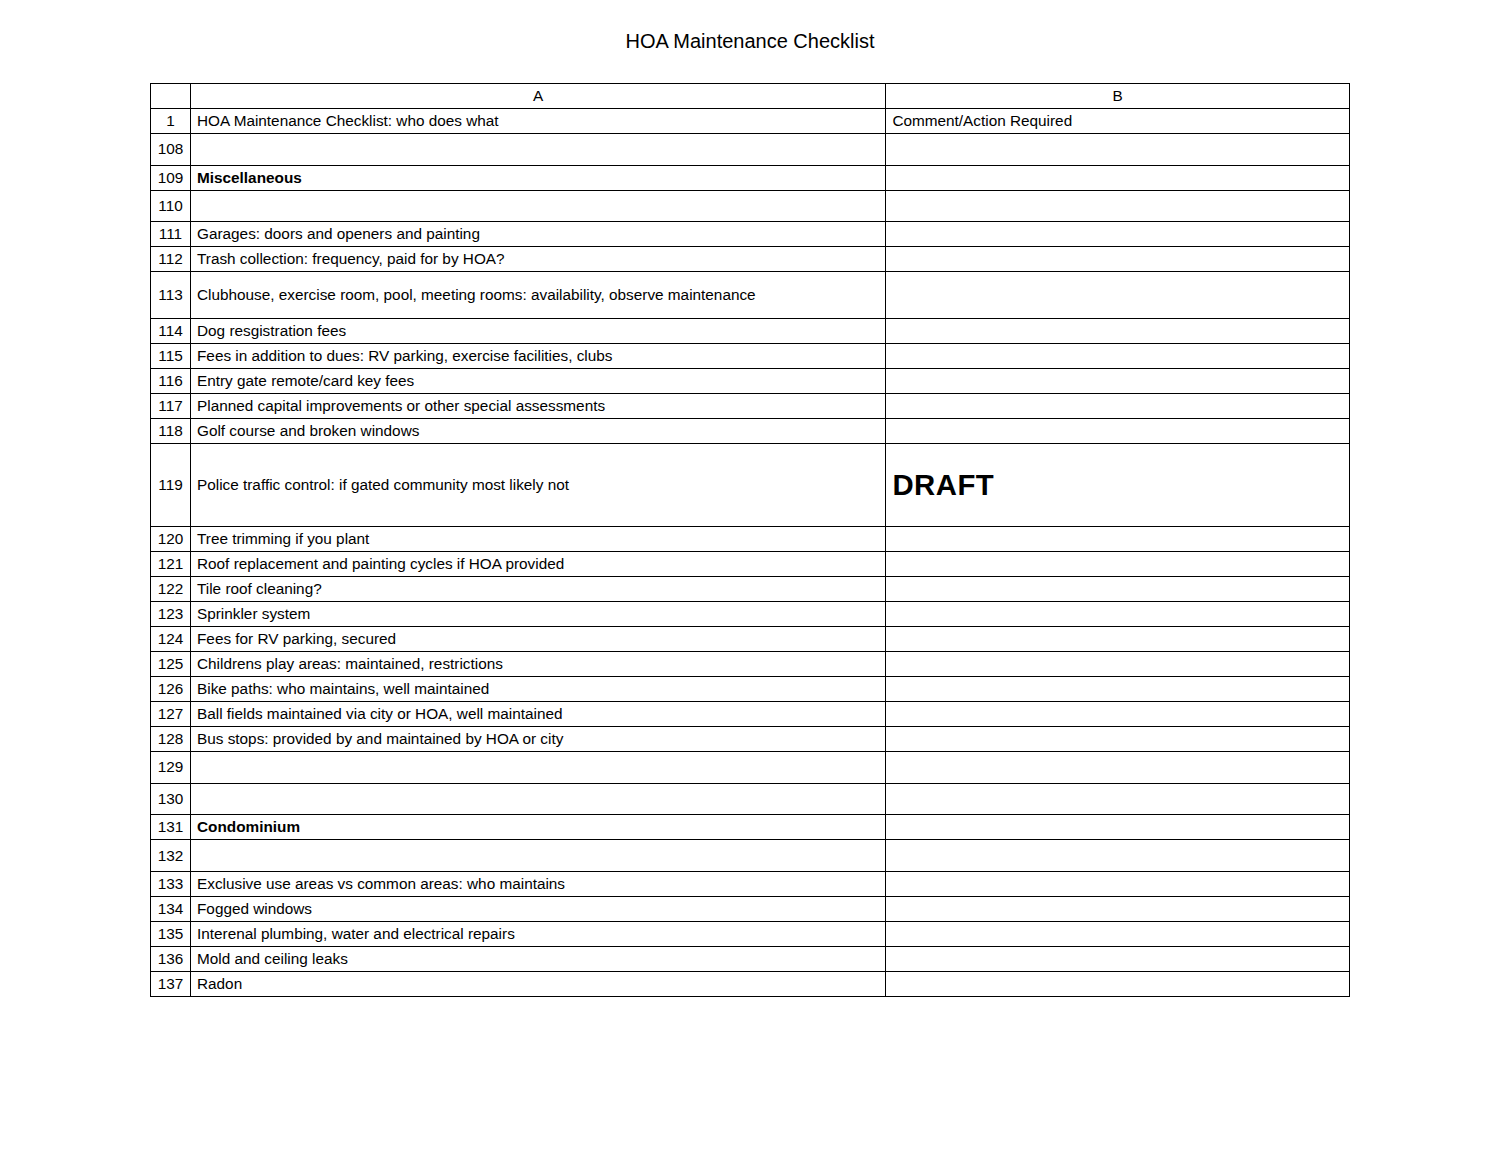HOA Maintenance Checklist
| | A | B |
| --- | --- | --- |
| 1 | HOA Maintenance Checklist: who does what | Comment/Action Required |
| 108 | | |
| 109 | Miscellaneous | |
| 110 | | |
| 111 | Garages: doors and openers and painting | |
| 112 | Trash collection: frequency, paid for by HOA? | |
| 113 | Clubhouse, exercise room, pool, meeting rooms: availability, observe maintenance | |
| 114 | Dog resgistration fees | |
| 115 | Fees in addition to dues: RV parking, exercise facilities, clubs | |
| 116 | Entry gate remote/card key fees | |
| 117 | Planned capital improvements or other special assessments | |
| 118 | Golf course and broken windows | |
| 119 | Police traffic control: if gated community most likely not | DRAFT |
| 120 | Tree trimming if you plant | |
| 121 | Roof replacement and painting cycles if HOA provided | |
| 122 | Tile roof cleaning? | |
| 123 | Sprinkler system | |
| 124 | Fees for RV parking, secured | |
| 125 | Childrens play areas: maintained, restrictions | |
| 126 | Bike paths: who maintains, well maintained | |
| 127 | Ball fields maintained via city or HOA, well maintained | |
| 128 | Bus stops: provided by and maintained by HOA or city | |
| 129 | | |
| 130 | | |
| 131 | Condominium | |
| 132 | | |
| 133 | Exclusive use areas vs common areas: who maintains | |
| 134 | Fogged windows | |
| 135 | Interenal plumbing, water and electrical repairs | |
| 136 | Mold and ceiling leaks | |
| 137 | Radon | |